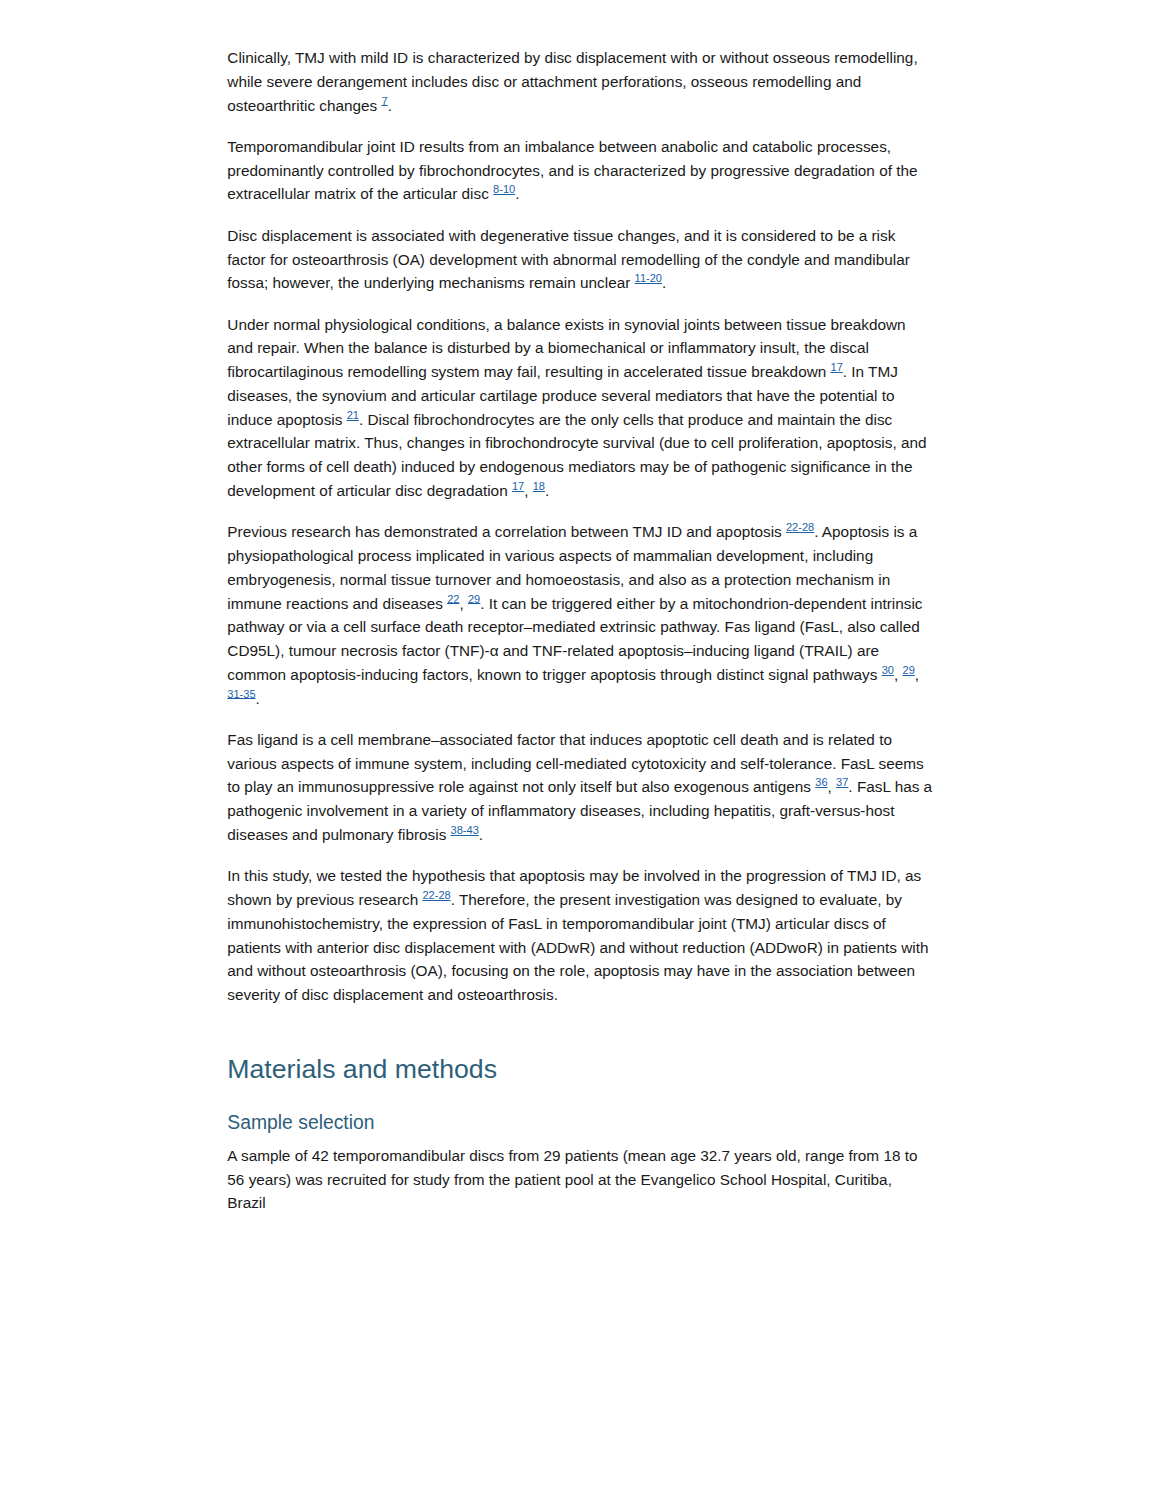Clinically, TMJ with mild ID is characterized by disc displacement with or without osseous remodelling, while severe derangement includes disc or attachment perforations, osseous remodelling and osteoarthritic changes 7.
Temporomandibular joint ID results from an imbalance between anabolic and catabolic processes, predominantly controlled by fibrochondrocytes, and is characterized by progressive degradation of the extracellular matrix of the articular disc 8-10.
Disc displacement is associated with degenerative tissue changes, and it is considered to be a risk factor for osteoarthrosis (OA) development with abnormal remodelling of the condyle and mandibular fossa; however, the underlying mechanisms remain unclear 11-20.
Under normal physiological conditions, a balance exists in synovial joints between tissue breakdown and repair. When the balance is disturbed by a biomechanical or inflammatory insult, the discal fibrocartilaginous remodelling system may fail, resulting in accelerated tissue breakdown 17. In TMJ diseases, the synovium and articular cartilage produce several mediators that have the potential to induce apoptosis 21. Discal fibrochondrocytes are the only cells that produce and maintain the disc extracellular matrix. Thus, changes in fibrochondrocyte survival (due to cell proliferation, apoptosis, and other forms of cell death) induced by endogenous mediators may be of pathogenic significance in the development of articular disc degradation 17, 18.
Previous research has demonstrated a correlation between TMJ ID and apoptosis 22-28. Apoptosis is a physiopathological process implicated in various aspects of mammalian development, including embryogenesis, normal tissue turnover and homoeostasis, and also as a protection mechanism in immune reactions and diseases 22, 29. It can be triggered either by a mitochondrion-dependent intrinsic pathway or via a cell surface death receptor–mediated extrinsic pathway. Fas ligand (FasL, also called CD95L), tumour necrosis factor (TNF)-α and TNF-related apoptosis–inducing ligand (TRAIL) are common apoptosis-inducing factors, known to trigger apoptosis through distinct signal pathways 30, 29, 31-35.
Fas ligand is a cell membrane–associated factor that induces apoptotic cell death and is related to various aspects of immune system, including cell-mediated cytotoxicity and self-tolerance. FasL seems to play an immunosuppressive role against not only itself but also exogenous antigens 36, 37. FasL has a pathogenic involvement in a variety of inflammatory diseases, including hepatitis, graft-versus-host diseases and pulmonary fibrosis 38-43.
In this study, we tested the hypothesis that apoptosis may be involved in the progression of TMJ ID, as shown by previous research 22-28. Therefore, the present investigation was designed to evaluate, by immunohistochemistry, the expression of FasL in temporomandibular joint (TMJ) articular discs of patients with anterior disc displacement with (ADDwR) and without reduction (ADDwoR) in patients with and without osteoarthrosis (OA), focusing on the role, apoptosis may have in the association between severity of disc displacement and osteoarthrosis.
Materials and methods
Sample selection
A sample of 42 temporomandibular discs from 29 patients (mean age 32.7 years old, range from 18 to 56 years) was recruited for study from the patient pool at the Evangelico School Hospital, Curitiba, Brazil